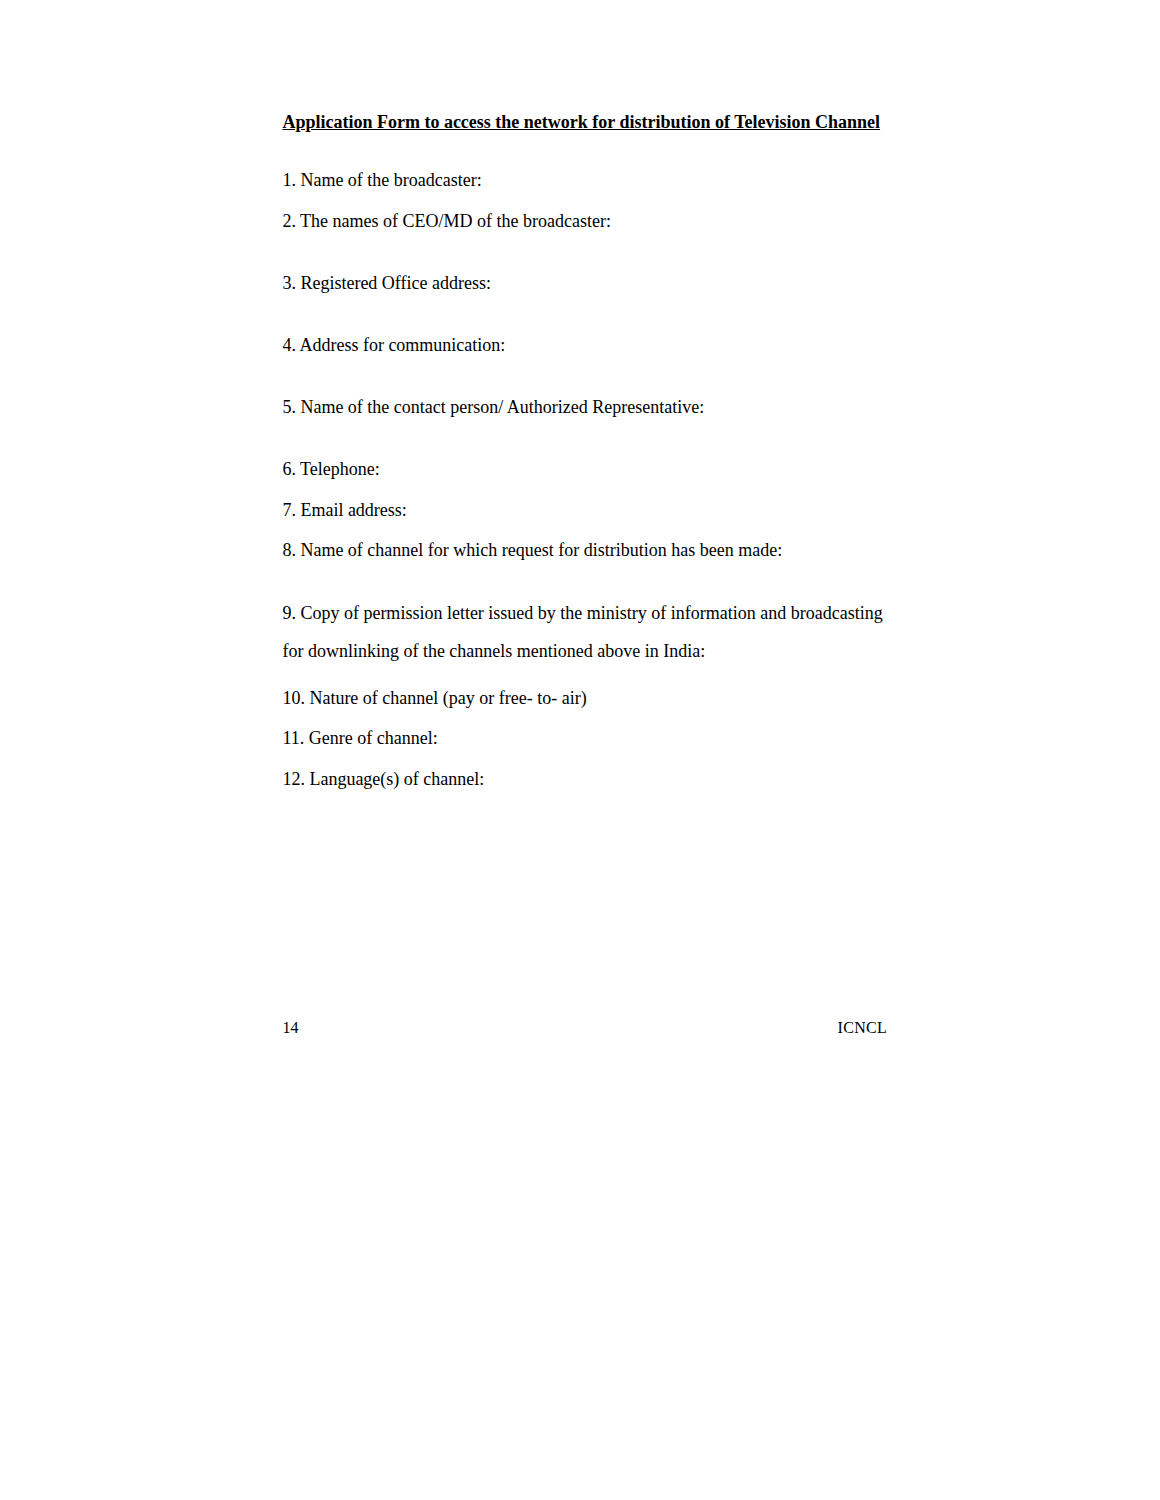Application Form to access the network for distribution of Television Channel
1. Name of the broadcaster:
2. The names of CEO/MD of the broadcaster:
3. Registered Office address:
4. Address for communication:
5. Name of the contact person/ Authorized Representative:
6. Telephone:
7. Email address:
8. Name of channel for which request for distribution has been made:
9. Copy of permission letter issued by the ministry of information and broadcasting for downlinking of the channels mentioned above in India:
10. Nature of channel (pay or free- to- air)
11. Genre of channel:
12. Language(s) of channel:
14 ICNCL